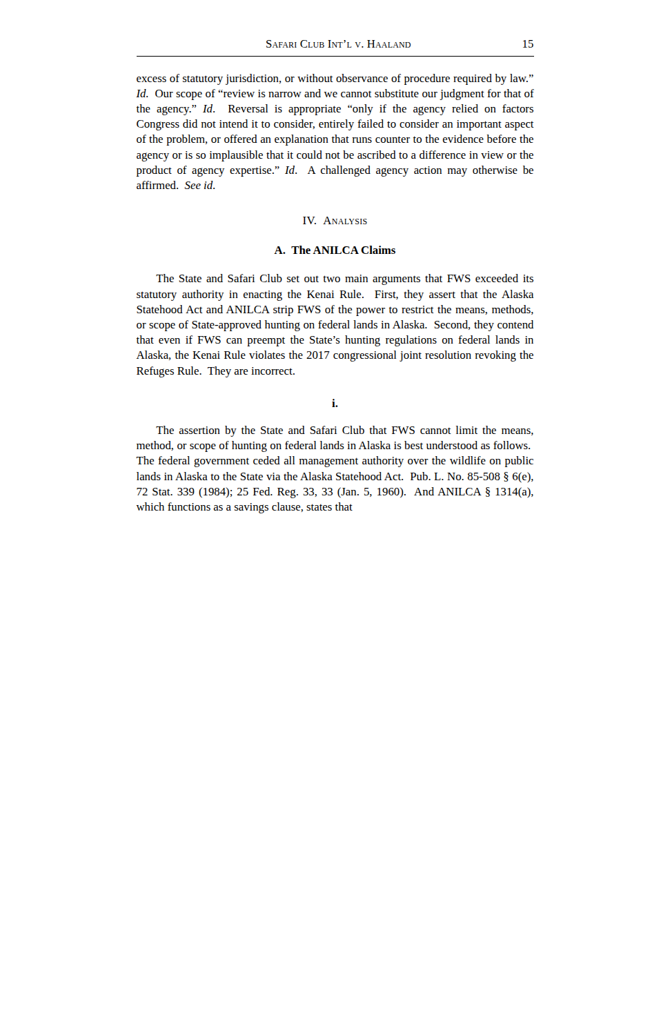Safari Club Int’l v. Haaland 15
excess of statutory jurisdiction, or without observance of procedure required by law.” Id. Our scope of “review is narrow and we cannot substitute our judgment for that of the agency.” Id. Reversal is appropriate “only if the agency relied on factors Congress did not intend it to consider, entirely failed to consider an important aspect of the problem, or offered an explanation that runs counter to the evidence before the agency or is so implausible that it could not be ascribed to a difference in view or the product of agency expertise.” Id. A challenged agency action may otherwise be affirmed. See id.
IV. Analysis
A. The ANILCA Claims
The State and Safari Club set out two main arguments that FWS exceeded its statutory authority in enacting the Kenai Rule. First, they assert that the Alaska Statehood Act and ANILCA strip FWS of the power to restrict the means, methods, or scope of State-approved hunting on federal lands in Alaska. Second, they contend that even if FWS can preempt the State’s hunting regulations on federal lands in Alaska, the Kenai Rule violates the 2017 congressional joint resolution revoking the Refuges Rule. They are incorrect.
i.
The assertion by the State and Safari Club that FWS cannot limit the means, method, or scope of hunting on federal lands in Alaska is best understood as follows. The federal government ceded all management authority over the wildlife on public lands in Alaska to the State via the Alaska Statehood Act. Pub. L. No. 85-508 § 6(e), 72 Stat. 339 (1984); 25 Fed. Reg. 33, 33 (Jan. 5, 1960). And ANILCA § 1314(a), which functions as a savings clause, states that